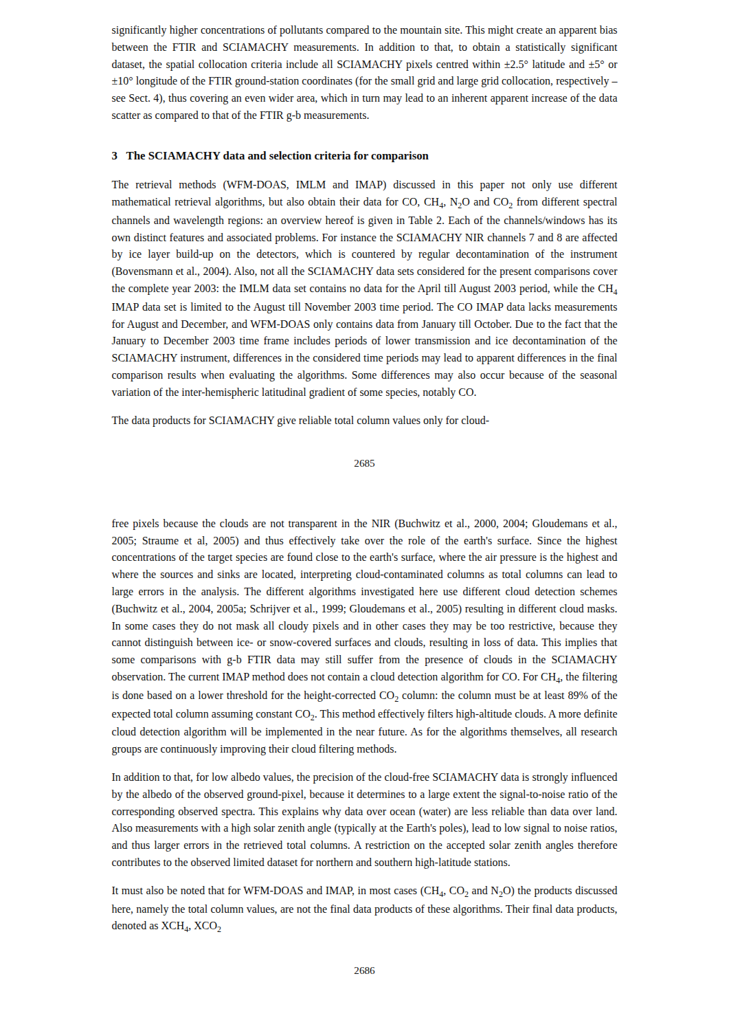significantly higher concentrations of pollutants compared to the mountain site. This might create an apparent bias between the FTIR and SCIAMACHY measurements. In addition to that, to obtain a statistically significant dataset, the spatial collocation criteria include all SCIAMACHY pixels centred within ±2.5° latitude and ±5° or ±10° longitude of the FTIR ground-station coordinates (for the small grid and large grid collocation, respectively – see Sect. 4), thus covering an even wider area, which in turn may lead to an inherent apparent increase of the data scatter as compared to that of the FTIR g-b measurements.
3 The SCIAMACHY data and selection criteria for comparison
The retrieval methods (WFM-DOAS, IMLM and IMAP) discussed in this paper not only use different mathematical retrieval algorithms, but also obtain their data for CO, CH4, N2O and CO2 from different spectral channels and wavelength regions: an overview hereof is given in Table 2. Each of the channels/windows has its own distinct features and associated problems. For instance the SCIAMACHY NIR channels 7 and 8 are affected by ice layer build-up on the detectors, which is countered by regular decontamination of the instrument (Bovensmann et al., 2004). Also, not all the SCIAMACHY data sets considered for the present comparisons cover the complete year 2003: the IMLM data set contains no data for the April till August 2003 period, while the CH4 IMAP data set is limited to the August till November 2003 time period. The CO IMAP data lacks measurements for August and December, and WFM-DOAS only contains data from January till October. Due to the fact that the January to December 2003 time frame includes periods of lower transmission and ice decontamination of the SCIAMACHY instrument, differences in the considered time periods may lead to apparent differences in the final comparison results when evaluating the algorithms. Some differences may also occur because of the seasonal variation of the inter-hemispheric latitudinal gradient of some species, notably CO.
The data products for SCIAMACHY give reliable total column values only for cloud-
2685
free pixels because the clouds are not transparent in the NIR (Buchwitz et al., 2000, 2004; Gloudemans et al., 2005; Straume et al, 2005) and thus effectively take over the role of the earth's surface. Since the highest concentrations of the target species are found close to the earth's surface, where the air pressure is the highest and where the sources and sinks are located, interpreting cloud-contaminated columns as total columns can lead to large errors in the analysis. The different algorithms investigated here use different cloud detection schemes (Buchwitz et al., 2004, 2005a; Schrijver et al., 1999; Gloudemans et al., 2005) resulting in different cloud masks. In some cases they do not mask all cloudy pixels and in other cases they may be too restrictive, because they cannot distinguish between ice- or snow-covered surfaces and clouds, resulting in loss of data. This implies that some comparisons with g-b FTIR data may still suffer from the presence of clouds in the SCIAMACHY observation. The current IMAP method does not contain a cloud detection algorithm for CO. For CH4, the filtering is done based on a lower threshold for the height-corrected CO2 column: the column must be at least 89% of the expected total column assuming constant CO2. This method effectively filters high-altitude clouds. A more definite cloud detection algorithm will be implemented in the near future. As for the algorithms themselves, all research groups are continuously improving their cloud filtering methods.
In addition to that, for low albedo values, the precision of the cloud-free SCIAMACHY data is strongly influenced by the albedo of the observed ground-pixel, because it determines to a large extent the signal-to-noise ratio of the corresponding observed spectra. This explains why data over ocean (water) are less reliable than data over land. Also measurements with a high solar zenith angle (typically at the Earth's poles), lead to low signal to noise ratios, and thus larger errors in the retrieved total columns. A restriction on the accepted solar zenith angles therefore contributes to the observed limited dataset for northern and southern high-latitude stations.
It must also be noted that for WFM-DOAS and IMAP, in most cases (CH4, CO2 and N2O) the products discussed here, namely the total column values, are not the final data products of these algorithms. Their final data products, denoted as XCH4, XCO2
2686